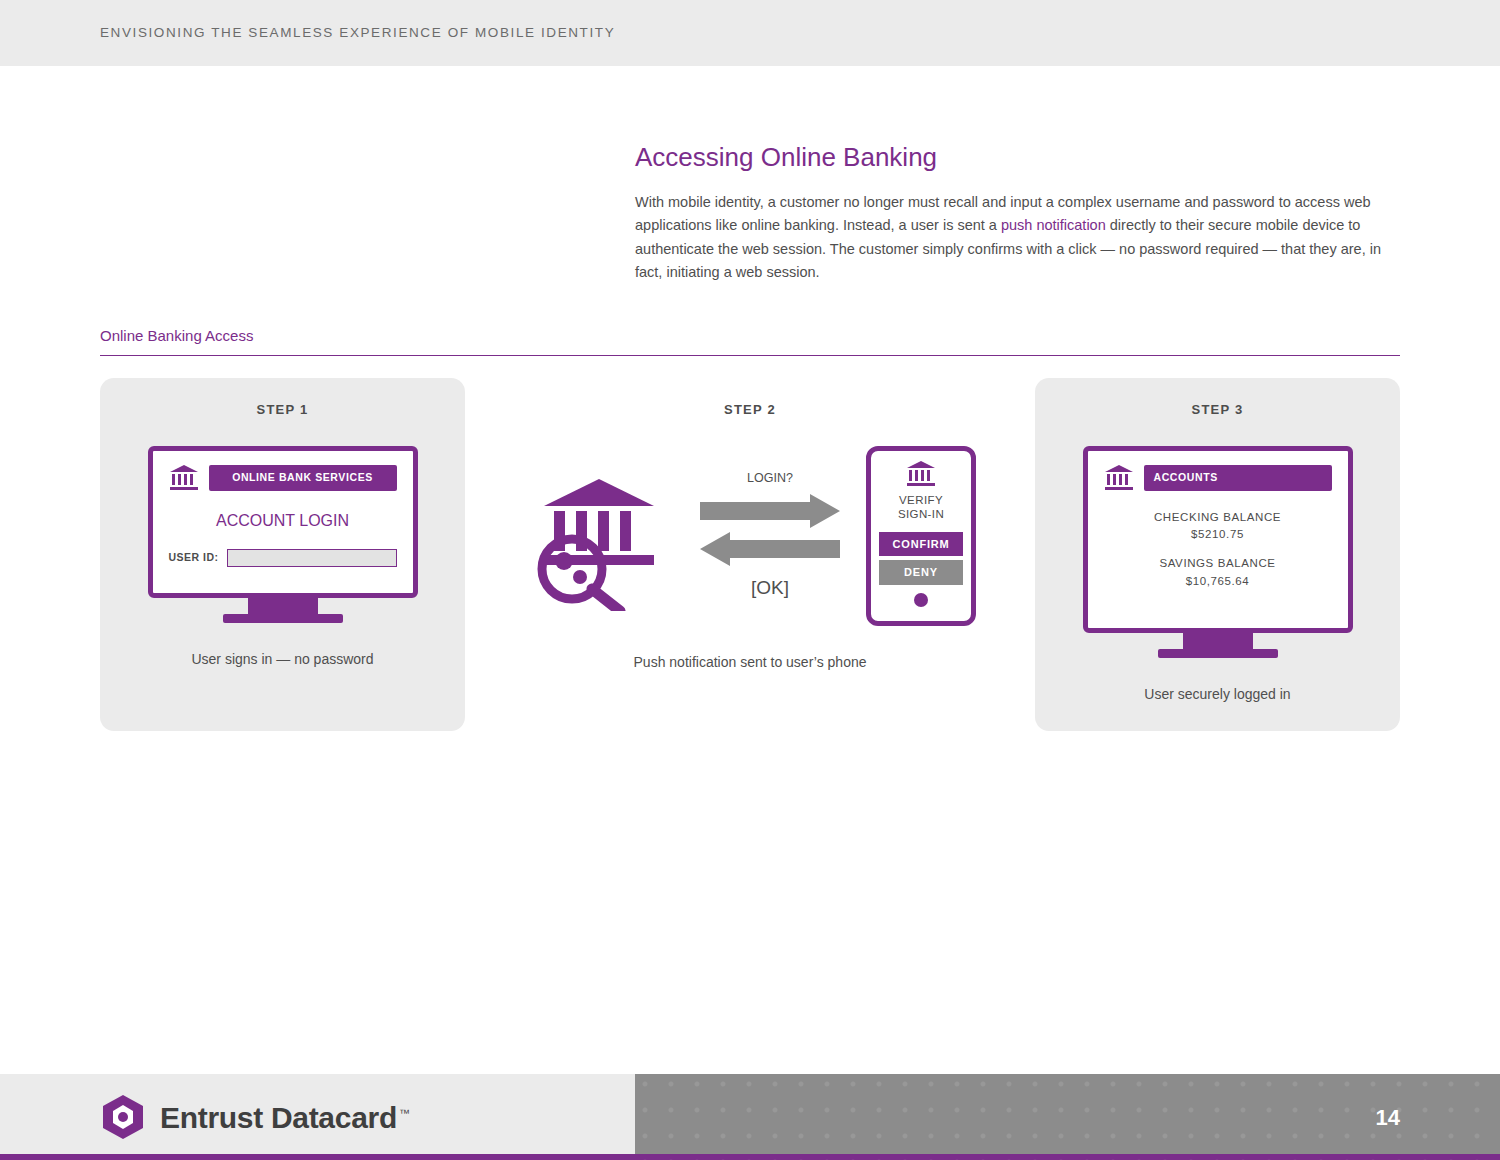Envisioning the Seamless Experience of Mobile Identity
Accessing Online Banking
With mobile identity, a customer no longer must recall and input a complex username and password to access web applications like online banking. Instead, a user is sent a push notification directly to their secure mobile device to authenticate the web session. The customer simply confirms with a click — no password required — that they are, in fact, initiating a web session.
Online Banking Access
STEP 1
ONLINE BANK SERVICES
ACCOUNT LOGIN
USER ID:
User signs in — no password
STEP 2
LOGIN?
[OK]
VERIFY
SIGN-IN
CONFIRM DENY
Push notification sent to user’s phone
STEP 3
ACCOUNTS
CHECKING BALANCE $5210.75 SAVINGS BALANCE $10,765.64
User securely logged in
Entrust Datacard™
14